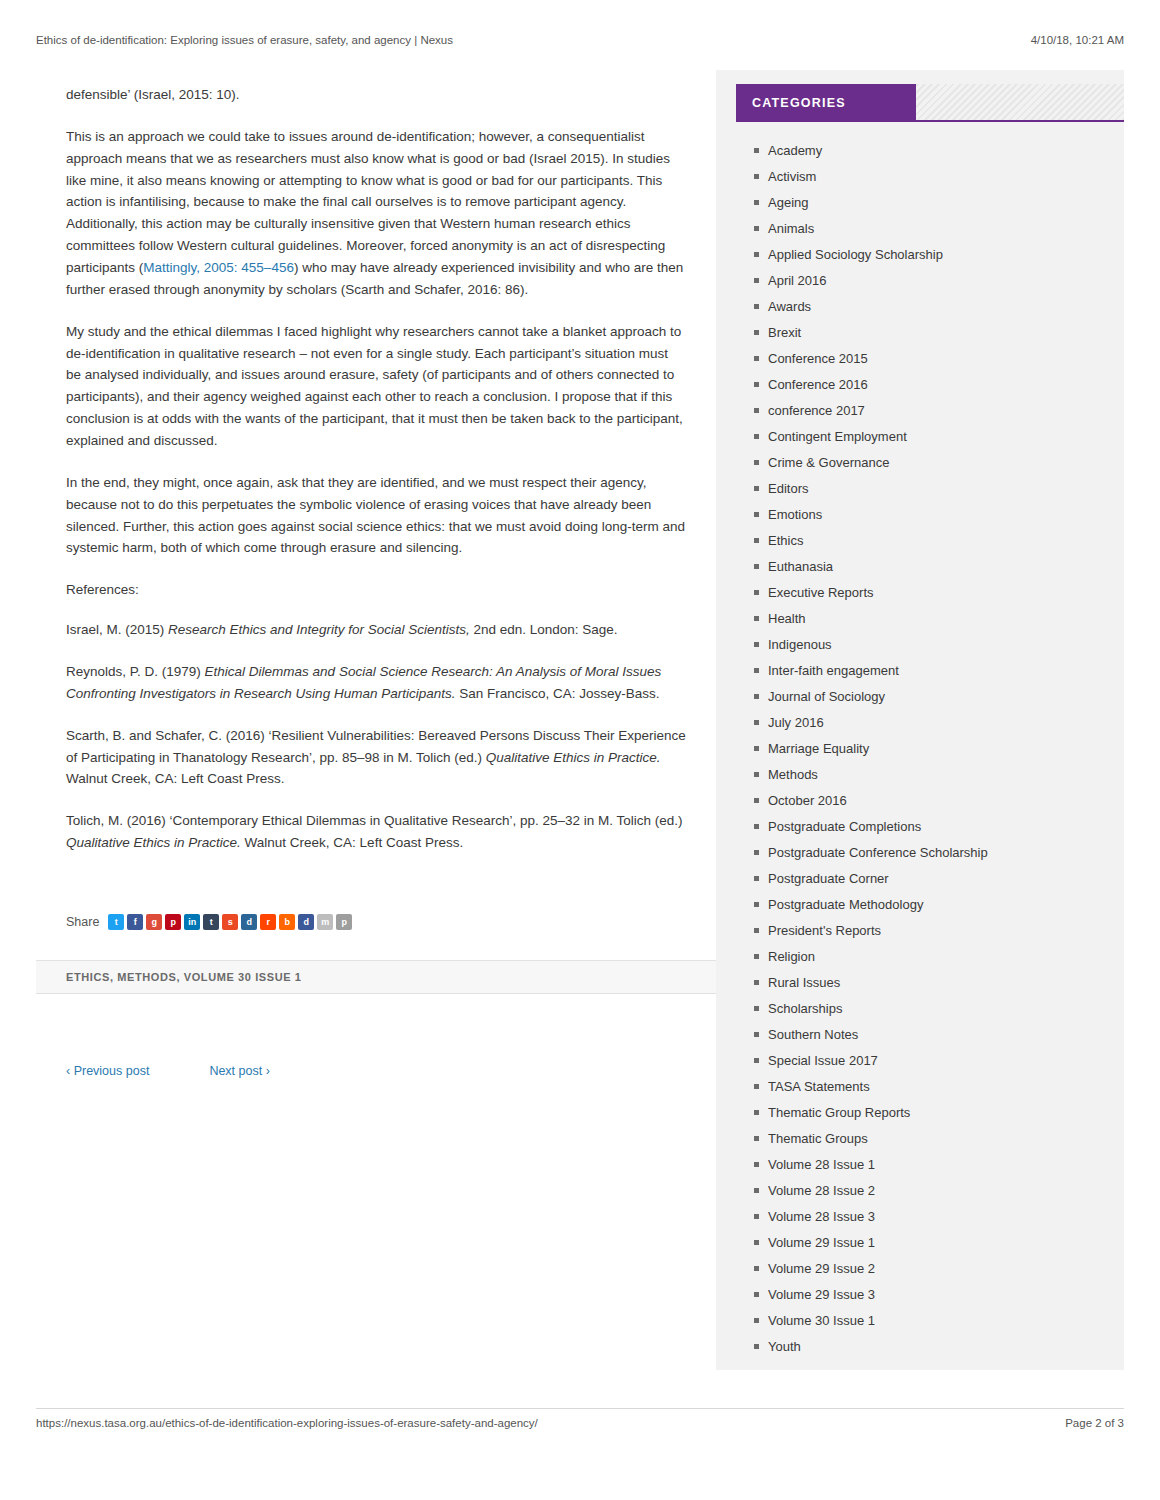Ethics of de-identification: Exploring issues of erasure, safety, and agency | Nexus
4/10/18, 10:21 AM
defensible’ (Israel, 2015: 10).
This is an approach we could take to issues around de-identification; however, a consequentialist approach means that we as researchers must also know what is good or bad (Israel 2015). In studies like mine, it also means knowing or attempting to know what is good or bad for our participants. This action is infantilising, because to make the final call ourselves is to remove participant agency. Additionally, this action may be culturally insensitive given that Western human research ethics committees follow Western cultural guidelines. Moreover, forced anonymity is an act of disrespecting participants (Mattingly, 2005: 455–456) who may have already experienced invisibility and who are then further erased through anonymity by scholars (Scarth and Schafer, 2016: 86).
My study and the ethical dilemmas I faced highlight why researchers cannot take a blanket approach to de-identification in qualitative research – not even for a single study. Each participant’s situation must be analysed individually, and issues around erasure, safety (of participants and of others connected to participants), and their agency weighed against each other to reach a conclusion. I propose that if this conclusion is at odds with the wants of the participant, that it must then be taken back to the participant, explained and discussed.
In the end, they might, once again, ask that they are identified, and we must respect their agency, because not to do this perpetuates the symbolic violence of erasing voices that have already been silenced. Further, this action goes against social science ethics: that we must avoid doing long-term and systemic harm, both of which come through erasure and silencing.
References:
Israel, M. (2015) Research Ethics and Integrity for Social Scientists, 2nd edn. London: Sage.
Reynolds, P. D. (1979) Ethical Dilemmas and Social Science Research: An Analysis of Moral Issues Confronting Investigators in Research Using Human Participants. San Francisco, CA: Jossey-Bass.
Scarth, B. and Schafer, C. (2016) ‘Resilient Vulnerabilities: Bereaved Persons Discuss Their Experience of Participating in Thanatology Research’, pp. 85–98 in M. Tolich (ed.) Qualitative Ethics in Practice. Walnut Creek, CA: Left Coast Press.
Tolich, M. (2016) ‘Contemporary Ethical Dilemmas in Qualitative Research’, pp. 25–32 in M. Tolich (ed.) Qualitative Ethics in Practice. Walnut Creek, CA: Left Coast Press.
Share t f g p in t s d r b d m p
ETHICS, METHODS, VOLUME 30 ISSUE 1
‹ Previous post Next post ›
CATEGORIES
Academy
Activism
Ageing
Animals
Applied Sociology Scholarship
April 2016
Awards
Brexit
Conference 2015
Conference 2016
conference 2017
Contingent Employment
Crime & Governance
Editors
Emotions
Ethics
Euthanasia
Executive Reports
Health
Indigenous
Inter-faith engagement
Journal of Sociology
July 2016
Marriage Equality
Methods
October 2016
Postgraduate Completions
Postgraduate Conference Scholarship
Postgraduate Corner
Postgraduate Methodology
President's Reports
Religion
Rural Issues
Scholarships
Southern Notes
Special Issue 2017
TASA Statements
Thematic Group Reports
Thematic Groups
Volume 28 Issue 1
Volume 28 Issue 2
Volume 28 Issue 3
Volume 29 Issue 1
Volume 29 Issue 2
Volume 29 Issue 3
Volume 30 Issue 1
Youth
https://nexus.tasa.org.au/ethics-of-de-identification-exploring-issues-of-erasure-safety-and-agency/
Page 2 of 3